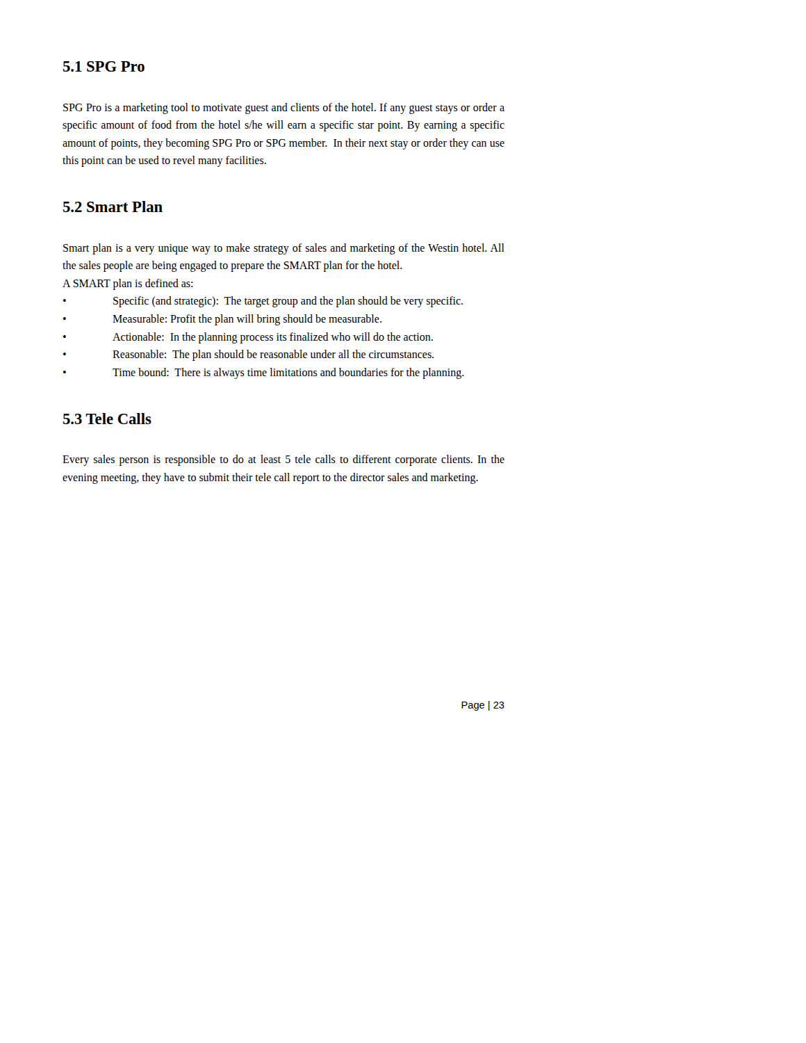5.1 SPG Pro
SPG Pro is a marketing tool to motivate guest and clients of the hotel. If any guest stays or order a specific amount of food from the hotel s/he will earn a specific star point. By earning a specific amount of points, they becoming SPG Pro or SPG member. In their next stay or order they can use this point can be used to revel many facilities.
5.2 Smart Plan
Smart plan is a very unique way to make strategy of sales and marketing of the Westin hotel. All the sales people are being engaged to prepare the SMART plan for the hotel.
A SMART plan is defined as:
•Specific (and strategic): The target group and the plan should be very specific.
•Measurable: Profit the plan will bring should be measurable.
•Actionable: In the planning process its finalized who will do the action.
•Reasonable: The plan should be reasonable under all the circumstances.
•Time bound: There is always time limitations and boundaries for the planning.
5.3 Tele Calls
Every sales person is responsible to do at least 5 tele calls to different corporate clients. In the evening meeting, they have to submit their tele call report to the director sales and marketing.
Page | 23